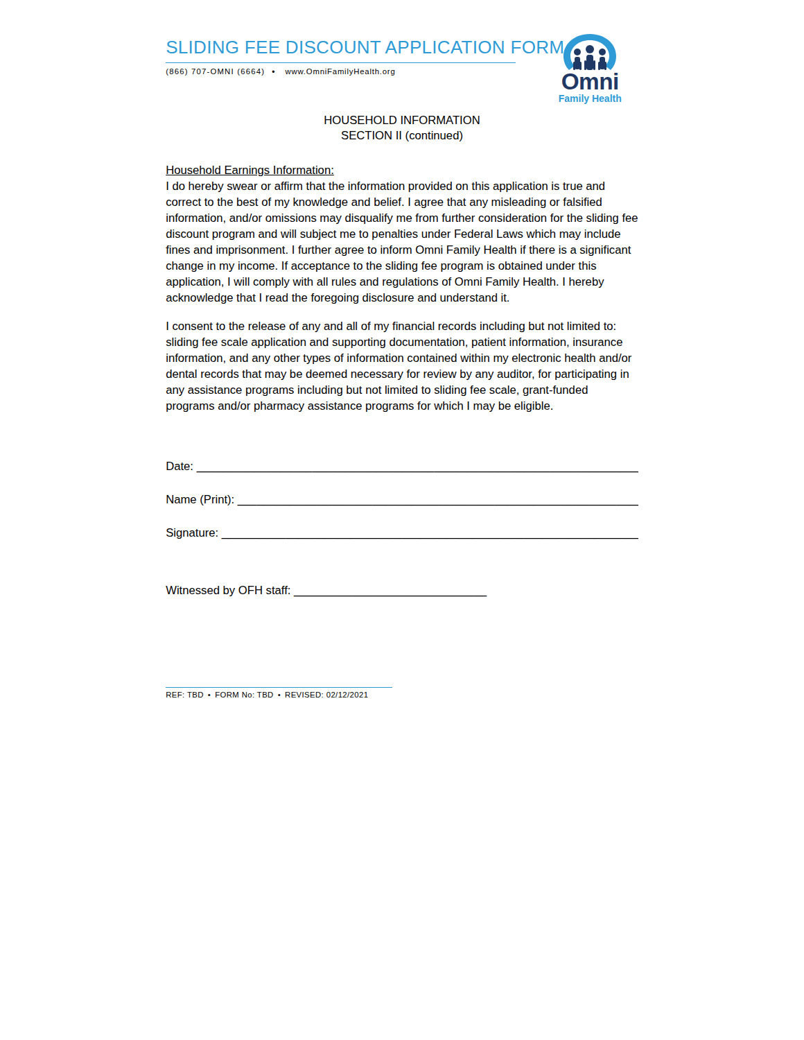Omni
Family Health
SLIDING FEE DISCOUNT APPLICATION FORM
(866) 707-OMNI (6664)•www.OmniFamilyHealth.org
HOUSEHOLD INFORMATION
SECTION II (continued)
Household Earnings Information:
I do hereby swear or affirm that the information provided on this application is true and correct to the best of my knowledge and belief. I agree that any misleading or falsified information, and/or omissions may disqualify me from further consideration for the sliding fee discount program and will subject me to penalties under Federal Laws which may include fines and imprisonment. I further agree to inform Omni Family Health if there is a significant change in my income. If acceptance to the sliding fee program is obtained under this application, I will comply with all rules and regulations of Omni Family Health. I hereby acknowledge that I read the foregoing disclosure and understand it.
I consent to the release of any and all of my financial records including but not limited to: sliding fee scale application and supporting documentation, patient information, insurance information, and any other types of information contained within my electronic health and/or dental records that may be deemed necessary for review by any auditor, for participating in any assistance programs including but not limited to sliding fee scale, grant-funded programs and/or pharmacy assistance programs for which I may be eligible.
Date: _______________________________________________________________________________________
Name (Print): _______________________________________________________________________________
Signature: __________________________________________________________________________________
Witnessed by OFH staff: ______________________________
REF: TBD•FORM No: TBD•REVISED: 02/12/2021